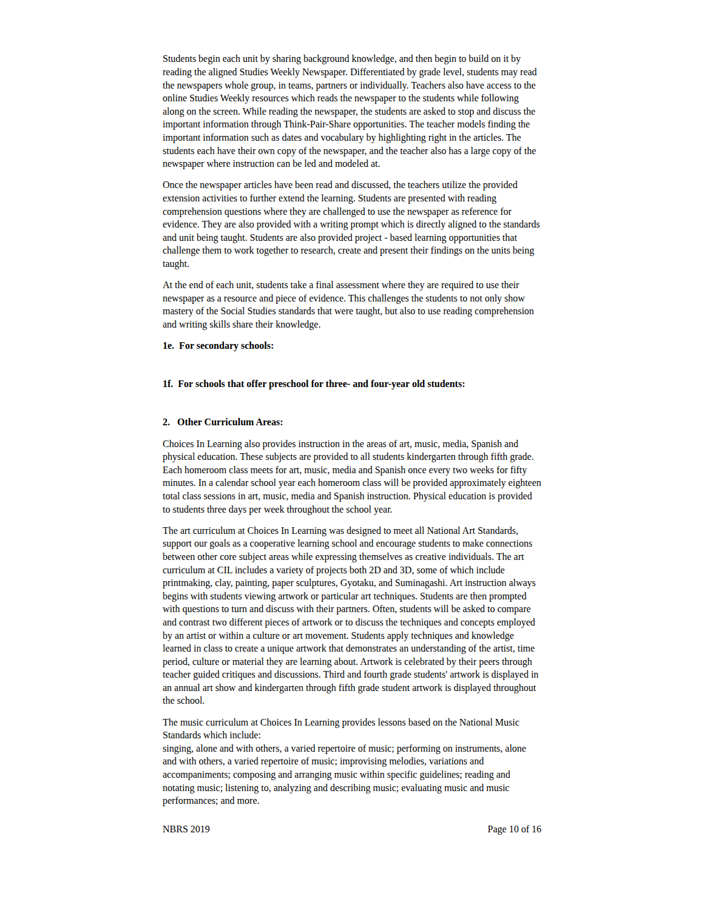Students begin each unit by sharing background knowledge, and then begin to build on it by reading the aligned Studies Weekly Newspaper. Differentiated by grade level, students may read the newspapers whole group, in teams, partners or individually. Teachers also have access to the online Studies Weekly resources which reads the newspaper to the students while following along on the screen. While reading the newspaper, the students are asked to stop and discuss the important information through Think-Pair-Share opportunities. The teacher models finding the important information such as dates and vocabulary by highlighting right in the articles. The students each have their own copy of the newspaper, and the teacher also has a large copy of the newspaper where instruction can be led and modeled at.
Once the newspaper articles have been read and discussed, the teachers utilize the provided extension activities to further extend the learning. Students are presented with reading comprehension questions where they are challenged to use the newspaper as reference for evidence. They are also provided with a writing prompt which is directly aligned to the standards and unit being taught. Students are also provided project - based learning opportunities that challenge them to work together to research, create and present their findings on the units being taught.
At the end of each unit, students take a final assessment where they are required to use their newspaper as a resource and piece of evidence. This challenges the students to not only show mastery of the Social Studies standards that were taught, but also to use reading comprehension and writing skills share their knowledge.
1e. For secondary schools:
1f. For schools that offer preschool for three- and four-year old students:
2. Other Curriculum Areas:
Choices In Learning also provides instruction in the areas of art, music, media, Spanish and physical education. These subjects are provided to all students kindergarten through fifth grade. Each homeroom class meets for art, music, media and Spanish once every two weeks for fifty minutes. In a calendar school year each homeroom class will be provided approximately eighteen total class sessions in art, music, media and Spanish instruction. Physical education is provided to students three days per week throughout the school year.
The art curriculum at Choices In Learning was designed to meet all National Art Standards, support our goals as a cooperative learning school and encourage students to make connections between other core subject areas while expressing themselves as creative individuals. The art curriculum at CIL includes a variety of projects both 2D and 3D, some of which include printmaking, clay, painting, paper sculptures, Gyotaku, and Suminagashi. Art instruction always begins with students viewing artwork or particular art techniques. Students are then prompted with questions to turn and discuss with their partners. Often, students will be asked to compare and contrast two different pieces of artwork or to discuss the techniques and concepts employed by an artist or within a culture or art movement. Students apply techniques and knowledge learned in class to create a unique artwork that demonstrates an understanding of the artist, time period, culture or material they are learning about. Artwork is celebrated by their peers through teacher guided critiques and discussions. Third and fourth grade students' artwork is displayed in an annual art show and kindergarten through fifth grade student artwork is displayed throughout the school.
The music curriculum at Choices In Learning provides lessons based on the National Music Standards which include:
singing, alone and with others, a varied repertoire of music; performing on instruments, alone and with others, a varied repertoire of music; improvising melodies, variations and accompaniments; composing and arranging music within specific guidelines; reading and notating music; listening to, analyzing and describing music; evaluating music and music performances; and more.
NBRS 2019 Page 10 of 16